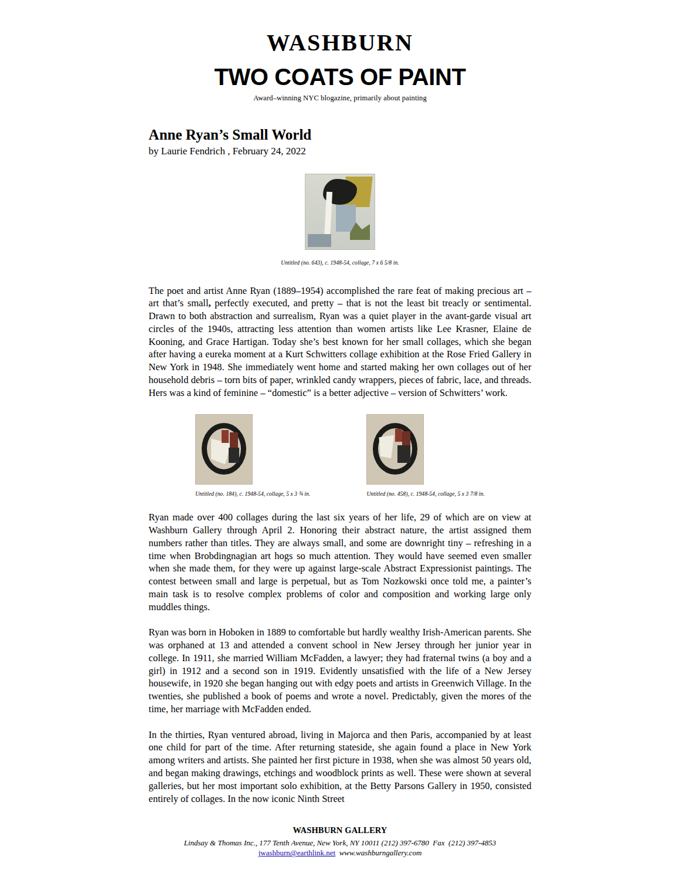WASHBURN
TWO COATS OF PAINT
Award–winning NYC blogazine, primarily about painting
Anne Ryan’s Small World
by Laurie Fendrich , February 24, 2022
Untitled (no. 643), c. 1948-54, collage, 7 x 6 5/8 in.
The poet and artist Anne Ryan (1889–1954) accomplished the rare feat of making precious art – art that’s small, perfectly executed, and pretty – that is not the least bit treacly or sentimental. Drawn to both abstraction and surrealism, Ryan was a quiet player in the avant-garde visual art circles of the 1940s, attracting less attention than women artists like Lee Krasner, Elaine de Kooning, and Grace Hartigan. Today she’s best known for her small collages, which she began after having a eureka moment at a Kurt Schwitters collage exhibition at the Rose Fried Gallery in New York in 1948. She immediately went home and started making her own collages out of her household debris – torn bits of paper, wrinkled candy wrappers, pieces of fabric, lace, and threads. Hers was a kind of feminine – “domestic” is a better adjective – version of Schwitters’ work.
Untitled (no. 184), c. 1948-54, collage, 5 x 3 ¾ in.
Untitled (no. 458), c. 1948-54, collage, 5 x 3 7/8 in.
Ryan made over 400 collages during the last six years of her life, 29 of which are on view at Washburn Gallery through April 2. Honoring their abstract nature, the artist assigned them numbers rather than titles. They are always small, and some are downright tiny – refreshing in a time when Brobdingnagian art hogs so much attention. They would have seemed even smaller when she made them, for they were up against large-scale Abstract Expressionist paintings. The contest between small and large is perpetual, but as Tom Nozkowski once told me, a painter’s main task is to resolve complex problems of color and composition and working large only muddles things.
Ryan was born in Hoboken in 1889 to comfortable but hardly wealthy Irish-American parents. She was orphaned at 13 and attended a convent school in New Jersey through her junior year in college. In 1911, she married William McFadden, a lawyer; they had fraternal twins (a boy and a girl) in 1912 and a second son in 1919. Evidently unsatisfied with the life of a New Jersey housewife, in 1920 she began hanging out with edgy poets and artists in Greenwich Village. In the twenties, she published a book of poems and wrote a novel. Predictably, given the mores of the time, her marriage with McFadden ended.
In the thirties, Ryan ventured abroad, living in Majorca and then Paris, accompanied by at least one child for part of the time. After returning stateside, she again found a place in New York among writers and artists. She painted her first picture in 1938, when she was almost 50 years old, and began making drawings, etchings and woodblock prints as well. These were shown at several galleries, but her most important solo exhibition, at the Betty Parsons Gallery in 1950, consisted entirely of collages. In the now iconic Ninth Street
WASHBURN GALLERY
Lindsay & Thomas Inc., 177 Tenth Avenue, New York, NY 10011 (212) 397-6780 Fax (212) 397-4853
jwashburn@earthlink.net www.washburngallery.com